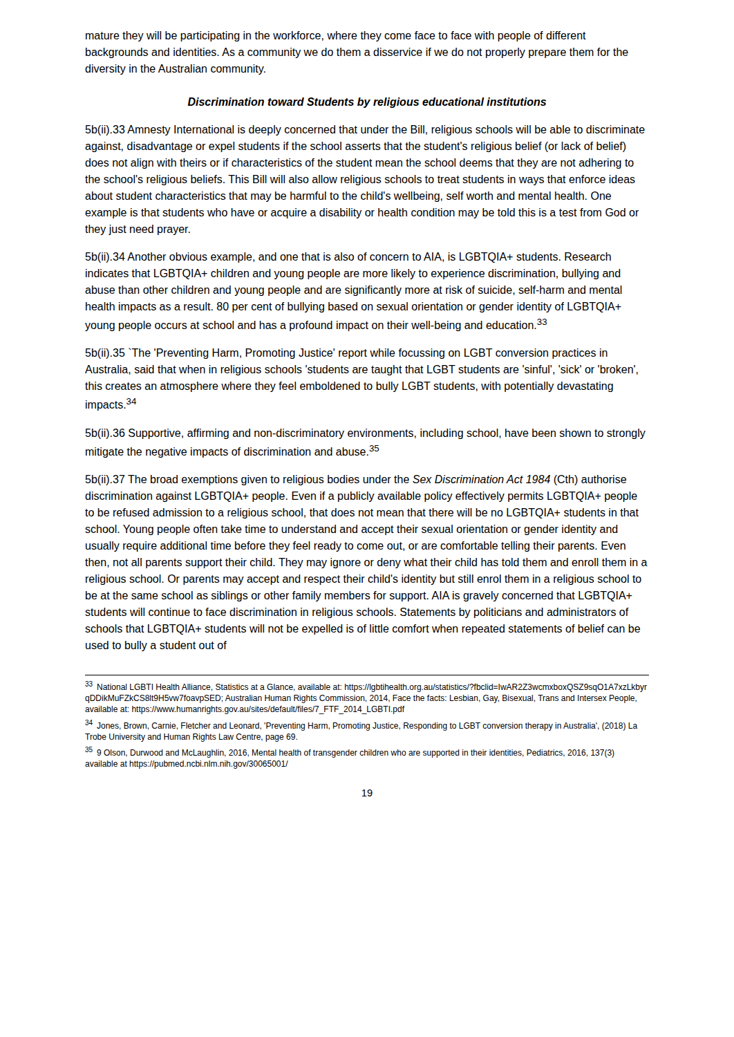mature they will be participating in the workforce, where they come face to face with people of different backgrounds and identities. As a community we do them a disservice if we do not properly prepare them for the diversity in the Australian community.
Discrimination toward Students by religious educational institutions
5b(ii).33 Amnesty International is deeply concerned that under the Bill, religious schools will be able to discriminate against, disadvantage or expel students if the school asserts that the student's religious belief (or lack of belief) does not align with theirs or if characteristics of the student mean the school deems that they are not adhering to the school's religious beliefs. This Bill will also allow religious schools to treat students in ways that enforce ideas about student characteristics that may be harmful to the child's wellbeing, self worth and mental health. One example is that students who have or acquire a disability or health condition may be told this is a test from God or they just need prayer.
5b(ii).34 Another obvious example, and one that is also of concern to AIA, is LGBTQIA+ students. Research indicates that LGBTQIA+ children and young people are more likely to experience discrimination, bullying and abuse than other children and young people and are significantly more at risk of suicide, self-harm and mental health impacts as a result. 80 per cent of bullying based on sexual orientation or gender identity of LGBTQIA+ young people occurs at school and has a profound impact on their well-being and education.33
5b(ii).35 `The 'Preventing Harm, Promoting Justice' report while focussing on LGBT conversion practices in Australia, said that when in religious schools 'students are taught that LGBT students are 'sinful', 'sick' or 'broken', this creates an atmosphere where they feel emboldened to bully LGBT students, with potentially devastating impacts.34
5b(ii).36 Supportive, affirming and non-discriminatory environments, including school, have been shown to strongly mitigate the negative impacts of discrimination and abuse.35
5b(ii).37 The broad exemptions given to religious bodies under the Sex Discrimination Act 1984 (Cth) authorise discrimination against LGBTQIA+ people. Even if a publicly available policy effectively permits LGBTQIA+ people to be refused admission to a religious school, that does not mean that there will be no LGBTQIA+ students in that school. Young people often take time to understand and accept their sexual orientation or gender identity and usually require additional time before they feel ready to come out, or are comfortable telling their parents. Even then, not all parents support their child. They may ignore or deny what their child has told them and enroll them in a religious school. Or parents may accept and respect their child's identity but still enrol them in a religious school to be at the same school as siblings or other family members for support. AIA is gravely concerned that LGBTQIA+ students will continue to face discrimination in religious schools. Statements by politicians and administrators of schools that LGBTQIA+ students will not be expelled is of little comfort when repeated statements of belief can be used to bully a student out of
33 National LGBTI Health Alliance, Statistics at a Glance, available at: https://lgbtihealth.org.au/statistics/?fbclid=IwAR2Z3wcmxboxQSZ9sqO1A7xzLkbyrqDDikMuFZkCS8lt9H5vw7foavpSED; Australian Human Rights Commission, 2014, Face the facts: Lesbian, Gay, Bisexual, Trans and Intersex People, available at: https://www.humanrights.gov.au/sites/default/files/7_FTF_2014_LGBTI.pdf
34 Jones, Brown, Carnie, Fletcher and Leonard, 'Preventing Harm, Promoting Justice, Responding to LGBT conversion therapy in Australia', (2018) La Trobe University and Human Rights Law Centre, page 69.
35 9 Olson, Durwood and McLaughlin, 2016, Mental health of transgender children who are supported in their identities, Pediatrics, 2016, 137(3) available at https://pubmed.ncbi.nlm.nih.gov/30065001/
19